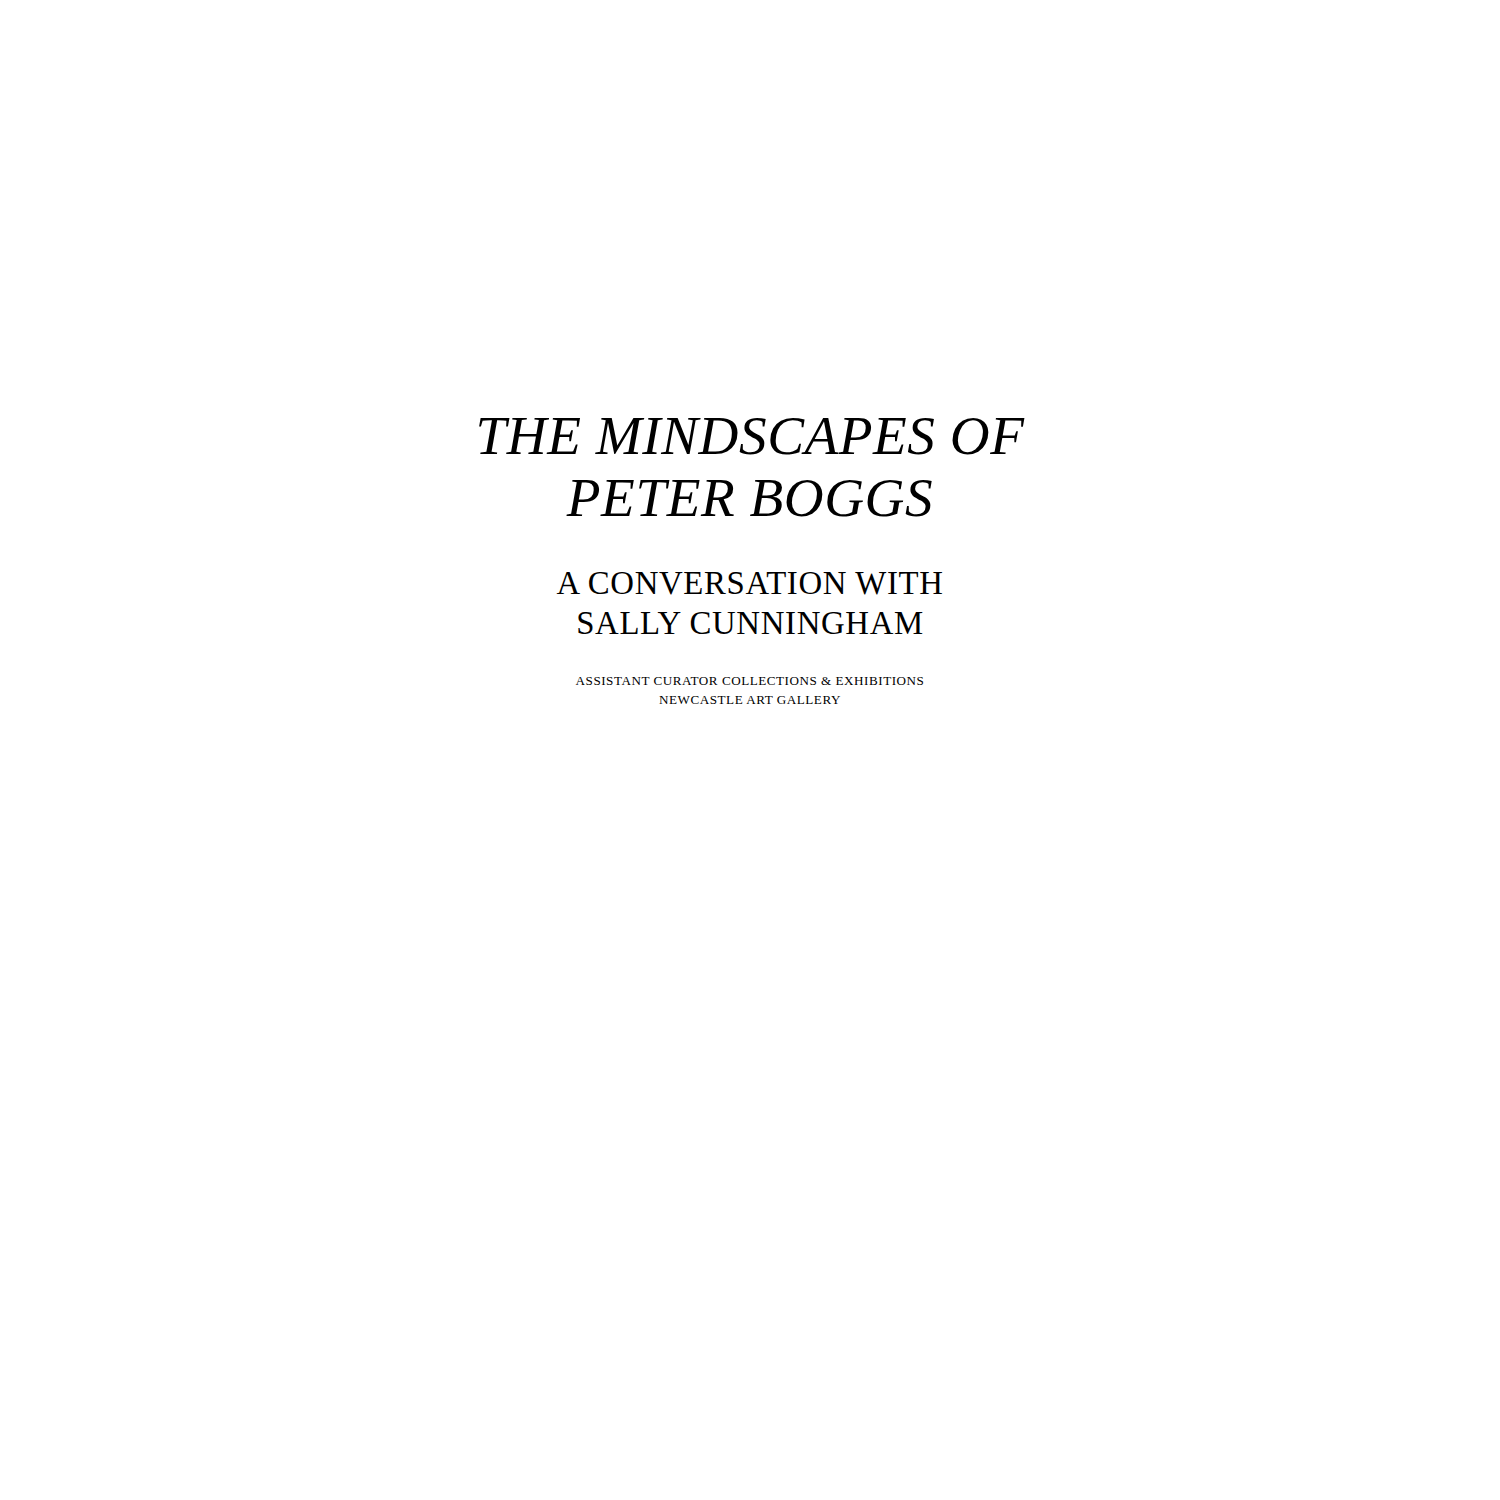THE MINDSCAPES OF
PETER BOGGS
A CONVERSATION WITH
SALLY CUNNINGHAM
ASSISTANT CURATOR COLLECTIONS & EXHIBITIONS
NEWCASTLE ART GALLERY